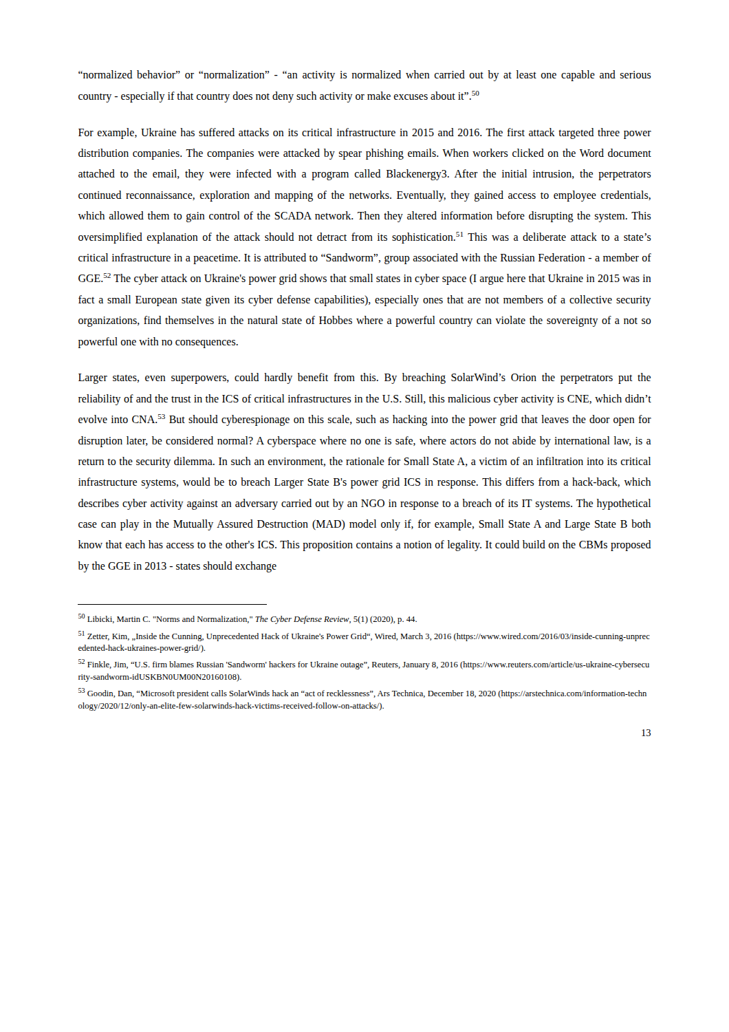“normalized behavior” or “normalization” - “an activity is normalized when carried out by at least one capable and serious country - especially if that country does not deny such activity or make excuses about it”.50
For example, Ukraine has suffered attacks on its critical infrastructure in 2015 and 2016. The first attack targeted three power distribution companies. The companies were attacked by spear phishing emails. When workers clicked on the Word document attached to the email, they were infected with a program called Blackenergy3. After the initial intrusion, the perpetrators continued reconnaissance, exploration and mapping of the networks. Eventually, they gained access to employee credentials, which allowed them to gain control of the SCADA network. Then they altered information before disrupting the system. This oversimplified explanation of the attack should not detract from its sophistication.51 This was a deliberate attack to a state’s critical infrastructure in a peacetime. It is attributed to “Sandworm”, group associated with the Russian Federation - a member of GGE.52 The cyber attack on Ukraine's power grid shows that small states in cyber space (I argue here that Ukraine in 2015 was in fact a small European state given its cyber defense capabilities), especially ones that are not members of a collective security organizations, find themselves in the natural state of Hobbes where a powerful country can violate the sovereignty of a not so powerful one with no consequences.
Larger states, even superpowers, could hardly benefit from this. By breaching SolarWind’s Orion the perpetrators put the reliability of and the trust in the ICS of critical infrastructures in the U.S. Still, this malicious cyber activity is CNE, which didn’t evolve into CNA.53 But should cyberespionage on this scale, such as hacking into the power grid that leaves the door open for disruption later, be considered normal? A cyberspace where no one is safe, where actors do not abide by international law, is a return to the security dilemma. In such an environment, the rationale for Small State A, a victim of an infiltration into its critical infrastructure systems, would be to breach Larger State B's power grid ICS in response. This differs from a hack-back, which describes cyber activity against an adversary carried out by an NGO in response to a breach of its IT systems. The hypothetical case can play in the Mutually Assured Destruction (MAD) model only if, for example, Small State A and Large State B both know that each has access to the other's ICS. This proposition contains a notion of legality. It could build on the CBMs proposed by the GGE in 2013 - states should exchange
50 Libicki, Martin C. "Norms and Normalization," The Cyber Defense Review, 5(1) (2020), p. 44.
51 Zetter, Kim, „Inside the Cunning, Unprecedented Hack of Ukraine's Power Grid“, Wired, March 3, 2016 (https://www.wired.com/2016/03/inside-cunning-unprecedented-hack-ukraines-power-grid/).
52 Finkle, Jim, “U.S. firm blames Russian 'Sandworm' hackers for Ukraine outage”, Reuters, January 8, 2016 (https://www.reuters.com/article/us-ukraine-cybersecurity-sandworm-idUSKBN0UM00N20160108).
53 Goodin, Dan, “Microsoft president calls SolarWinds hack an “act of recklessness”, Ars Technica, December 18, 2020 (https://arstechnica.com/information-technology/2020/12/only-an-elite-few-solarwinds-hack-victims-received-follow-on-attacks/).
13